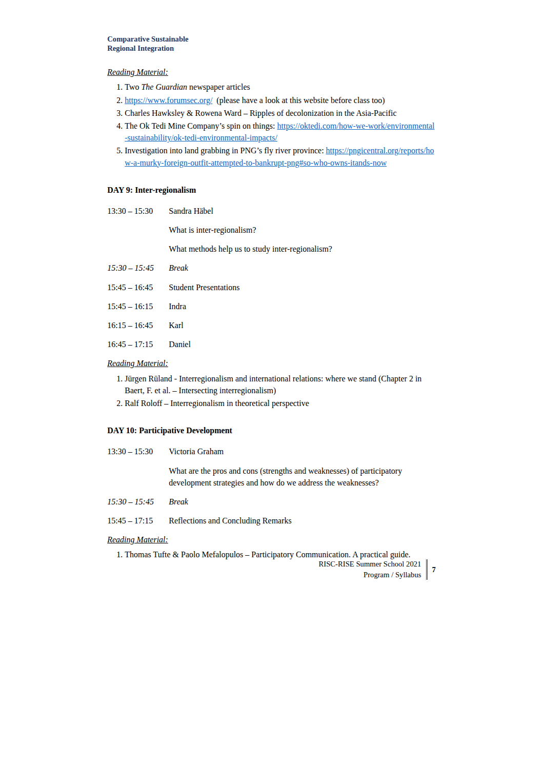Comparative Sustainable
Regional Integration
Reading Material:
Two The Guardian newspaper articles
https://www.forumsec.org/ (please have a look at this website before class too)
Charles Hawksley & Rowena Ward – Ripples of decolonization in the Asia-Pacific
The Ok Tedi Mine Company’s spin on things: https://oktedi.com/how-we-work/environmental-sustainability/ok-tedi-environmental-impacts/
Investigation into land grabbing in PNG’s fly river province: https://pngicentral.org/reports/how-a-murky-foreign-outfit-attempted-to-bankrupt-png#so-who-owns-itands-now
DAY 9: Inter-regionalism
13:30 – 15:30
Sandra Häbel
What is inter-regionalism?
What methods help us to study inter-regionalism?
15:30 – 15:45
Break
15:45 – 16:45
Student Presentations
15:45 – 16:15
Indra
16:15 – 16:45
Karl
16:45 – 17:15
Daniel
Reading Material:
Jürgen Rüland - Interregionalism and international relations: where we stand (Chapter 2 in Baert, F. et al. – Intersecting interregionalism)
Ralf Roloff – Interregionalism in theoretical perspective
DAY 10: Participative Development
13:30 – 15:30
Victoria Graham
What are the pros and cons (strengths and weaknesses) of participatory development strategies and how do we address the weaknesses?
15:30 – 15:45
Break
15:45 – 17:15
Reflections and Concluding Remarks
Reading Material:
Thomas Tufte & Paolo Mefalopulos – Participatory Communication. A practical guide.
| RISC-RISE Summer School 2021 | 7 |
| Program / Syllabus |